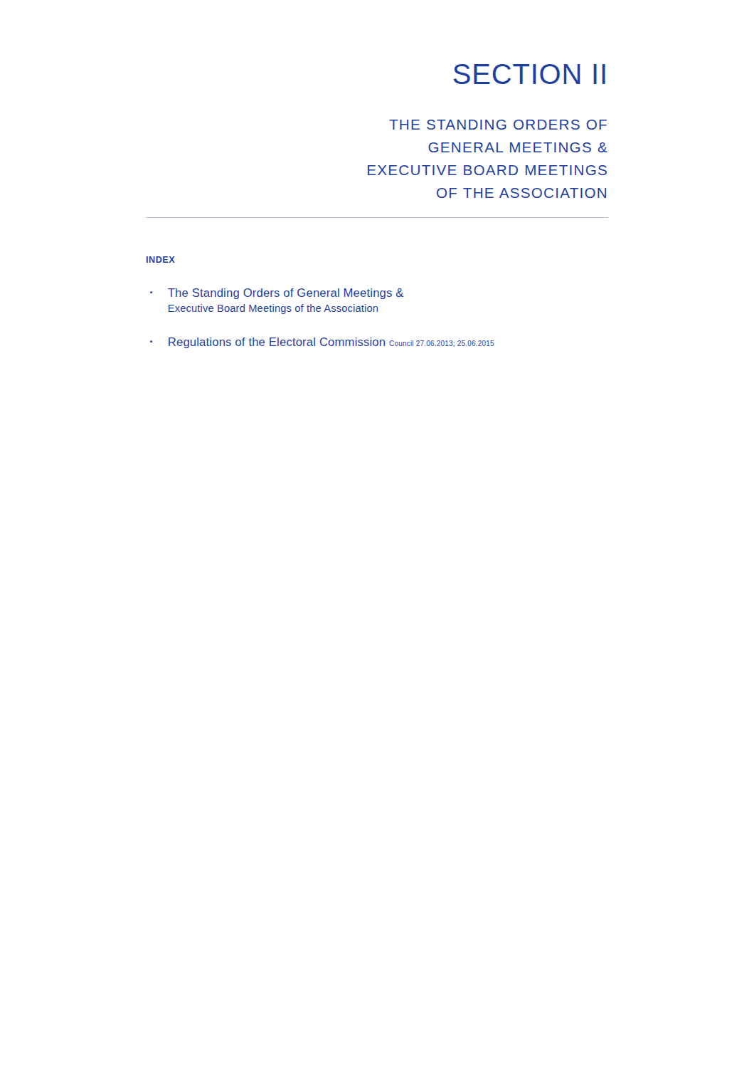SECTION II
The Standing Orders of
General Meetings &
Executive Board Meetings
of the Association
INDEX
The Standing Orders of General Meetings & Executive Board Meetings of the Association
Regulations of the Electoral Commission Council 27.06.2013; 25.06.2015